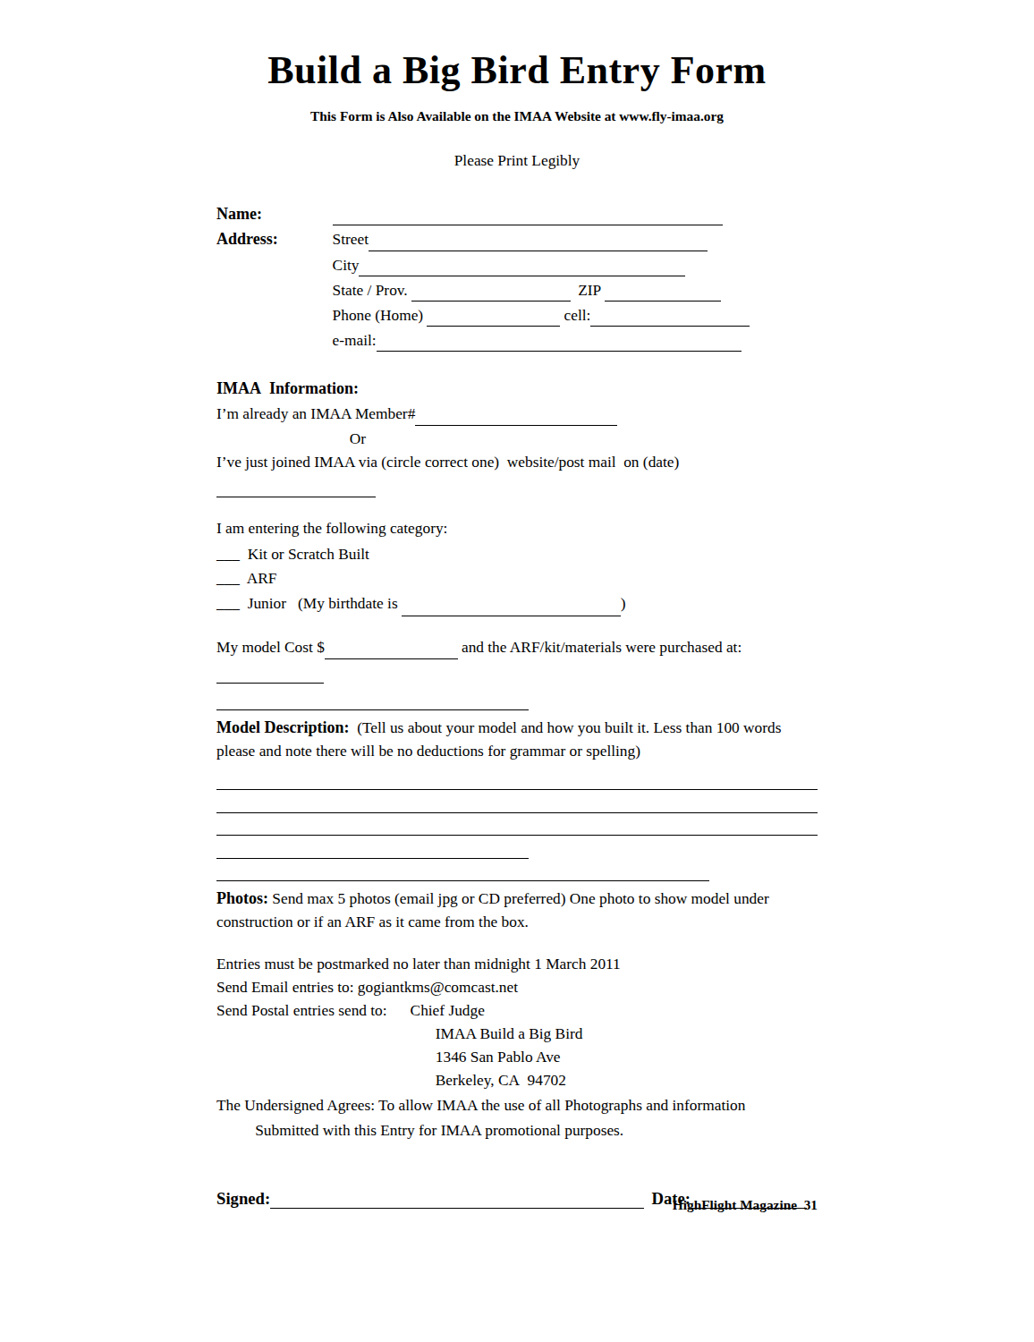Build a Big Bird Entry Form
This Form is Also Available on the IMAA Website at www.fly-imaa.org
Please Print Legibly
| Name: | |
| Address: | Street |
| | City |
| | State / Prov. ZIP |
| | Phone (Home) cell: |
| | e-mail: |
IMAA Information:
I’m already an IMAA Member#
Or
I’ve just joined IMAA via (circle correct one) website/post mail on (date)
I am entering the following category:
___ Kit or Scratch Built
___ ARF
___ Junior (My birthdate is )
My model Cost $ and the ARF/kit/materials were purchased at:
Model Description: (Tell us about your model and how you built it. Less than 100 words please and note there will be no deductions for grammar or spelling)
Photos: Send max 5 photos (email jpg or CD preferred) One photo to show model under construction or if an ARF as it came from the box.
Entries must be postmarked no later than midnight 1 March 2011
Send Email entries to: gogiantkms@comcast.net
Send Postal entries send to: Chief Judge
IMAA Build a Big Bird
1346 San Pablo Ave
Berkeley, CA 94702
The Undersigned Agrees: To allow IMAA the use of all Photographs and information
Submitted with this Entry for IMAA promotional purposes.
Signed: Date:
HighFlight Magazine 31